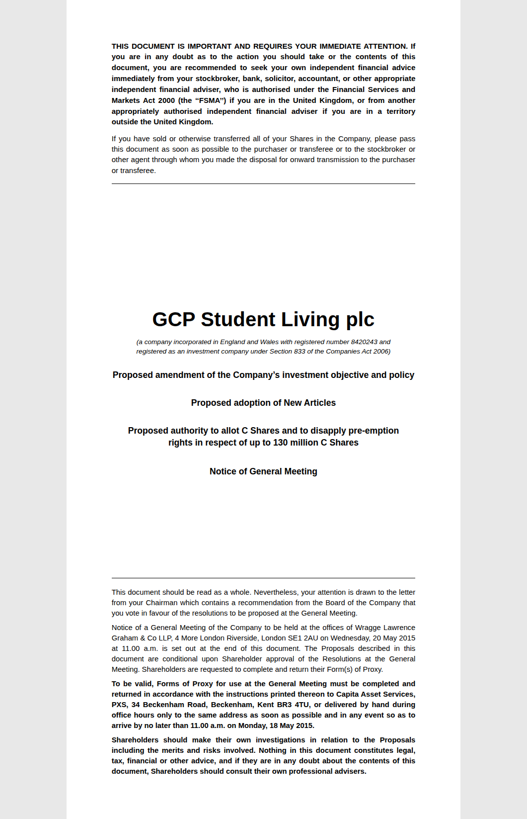THIS DOCUMENT IS IMPORTANT AND REQUIRES YOUR IMMEDIATE ATTENTION. If you are in any doubt as to the action you should take or the contents of this document, you are recommended to seek your own independent financial advice immediately from your stockbroker, bank, solicitor, accountant, or other appropriate independent financial adviser, who is authorised under the Financial Services and Markets Act 2000 (the ‘‘FSMA’’) if you are in the United Kingdom, or from another appropriately authorised independent financial adviser if you are in a territory outside the United Kingdom.
If you have sold or otherwise transferred all of your Shares in the Company, please pass this document as soon as possible to the purchaser or transferee or to the stockbroker or other agent through whom you made the disposal for onward transmission to the purchaser or transferee.
GCP Student Living plc
(a company incorporated in England and Wales with registered number 8420243 and registered as an investment company under Section 833 of the Companies Act 2006)
Proposed amendment of the Company’s investment objective and policy
Proposed adoption of New Articles
Proposed authority to allot C Shares and to disapply pre-emption rights in respect of up to 130 million C Shares
Notice of General Meeting
This document should be read as a whole. Nevertheless, your attention is drawn to the letter from your Chairman which contains a recommendation from the Board of the Company that you vote in favour of the resolutions to be proposed at the General Meeting.
Notice of a General Meeting of the Company to be held at the offices of Wragge Lawrence Graham & Co LLP, 4 More London Riverside, London SE1 2AU on Wednesday, 20 May 2015 at 11.00 a.m. is set out at the end of this document. The Proposals described in this document are conditional upon Shareholder approval of the Resolutions at the General Meeting. Shareholders are requested to complete and return their Form(s) of Proxy.
To be valid, Forms of Proxy for use at the General Meeting must be completed and returned in accordance with the instructions printed thereon to Capita Asset Services, PXS, 34 Beckenham Road, Beckenham, Kent BR3 4TU, or delivered by hand during office hours only to the same address as soon as possible and in any event so as to arrive by no later than 11.00 a.m. on Monday, 18 May 2015.
Shareholders should make their own investigations in relation to the Proposals including the merits and risks involved. Nothing in this document constitutes legal, tax, financial or other advice, and if they are in any doubt about the contents of this document, Shareholders should consult their own professional advisers.